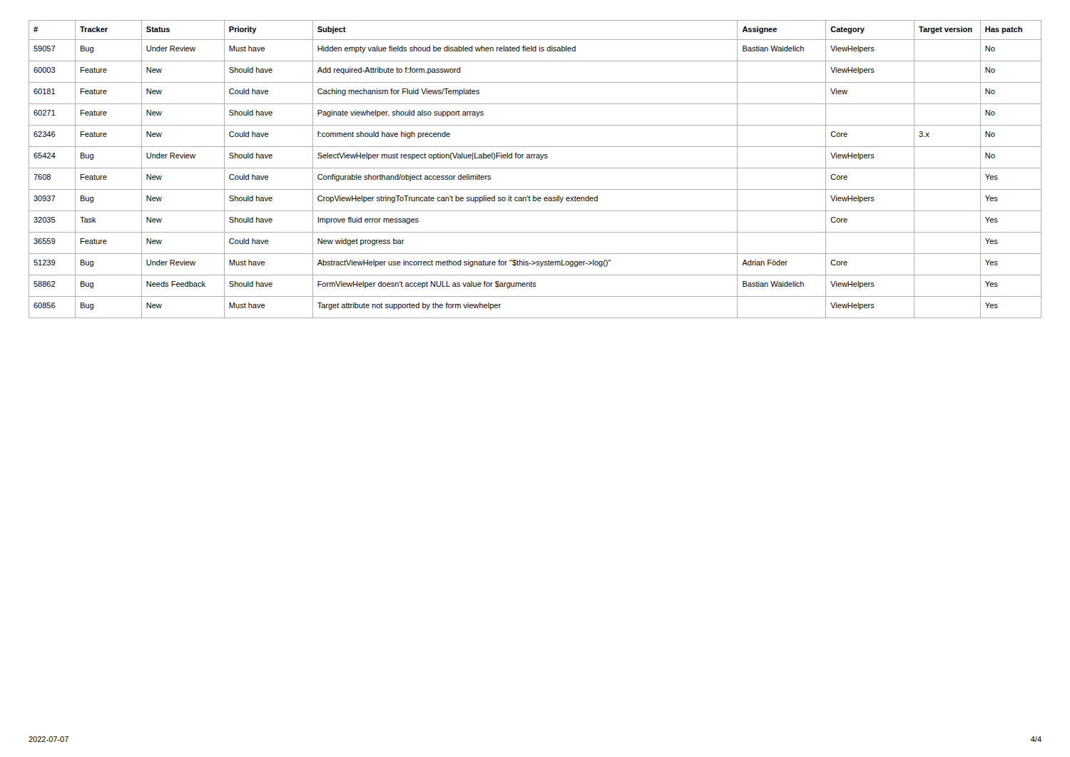| # | Tracker | Status | Priority | Subject | Assignee | Category | Target version | Has patch |
| --- | --- | --- | --- | --- | --- | --- | --- | --- |
| 59057 | Bug | Under Review | Must have | Hidden empty value fields shoud be disabled when related field is disabled | Bastian Waidelich | ViewHelpers | | No |
| 60003 | Feature | New | Should have | Add required-Attribute to f:form.password | | ViewHelpers | | No |
| 60181 | Feature | New | Could have | Caching mechanism for Fluid Views/Templates | | View | | No |
| 60271 | Feature | New | Should have | Paginate viewhelper, should also support arrays | | | | No |
| 62346 | Feature | New | Could have | f:comment should have high precende | | Core | 3.x | No |
| 65424 | Bug | Under Review | Should have | SelectViewHelper must respect option(Value/Label)Field for arrays | | ViewHelpers | | No |
| 7608 | Feature | New | Could have | Configurable shorthand/object accessor delimiters | | Core | | Yes |
| 30937 | Bug | New | Should have | CropViewHelper stringToTruncate can't be supplied so it can't be easily extended | | ViewHelpers | | Yes |
| 32035 | Task | New | Should have | Improve fluid error messages | | Core | | Yes |
| 36559 | Feature | New | Could have | New widget progress bar | | | | Yes |
| 51239 | Bug | Under Review | Must have | AbstractViewHelper use incorrect method signature for "$this->systemLogger->log()" | Adrian Föder | Core | | Yes |
| 58862 | Bug | Needs Feedback | Should have | FormViewHelper doesn't accept NULL as value for $arguments | Bastian Waidelich | ViewHelpers | | Yes |
| 60856 | Bug | New | Must have | Target attribute not supported by the form viewhelper | | ViewHelpers | | Yes |
2022-07-07 4/4